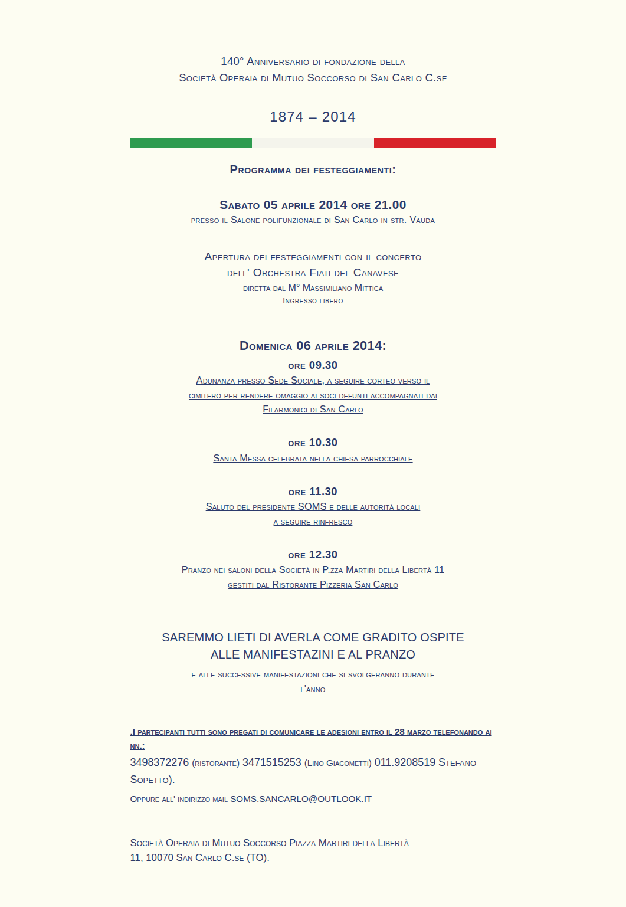140° Anniversario di fondazione della
Società Operaia di Mutuo Soccorso di San Carlo C.se
1874 – 2014
Programma dei festeggiamenti:
Sabato 05 aprile 2014 ore 21.00
presso il Salone polifunzionale di San Carlo in str. Vauda
Apertura dei festeggiamenti con il concerto
dell' Orchestra Fiati del Canavese
diretta dal M° Massimiliano Mittica
Ingresso libero
Domenica 06 aprile 2014:
ore 09.30
Adunanza presso Sede Sociale, a seguire corteo verso il
cimitero per rendere omaggio ai soci defunti accompagnati dai
Filarmonici di San Carlo
ore 10.30
Santa Messa celebrata nella chiesa parrocchiale
ore 11.30
Saluto del presidente SOMS e delle autorità locali
a seguire rinfresco
ore 12.30
Pranzo nei saloni della Società in P.zza Martiri della Libertà 11
gestiti dal Ristorante Pizzeria San Carlo
SAREMMO LIETI DI AVERLA COME GRADITO OSPITE
ALLE MANIFESTAZINI E AL PRANZO e alle successive manifestazioni che si svolgeranno durante
l'anno
.I partecipanti tutti sono pregati di comunicare le adesioni entro il 28 marzo telefonando ai nn.: 3498372276 (ristorante) 3471515253 (Lino Giacometti) 011.9208519 Stefano Sopetto). Oppure all' indirizzo mail SOMS.SANCARLO@OUTLOOK.IT
Società Operaia di Mutuo Soccorso Piazza Martiri della Libertà
11, 10070 San Carlo C.se (TO).